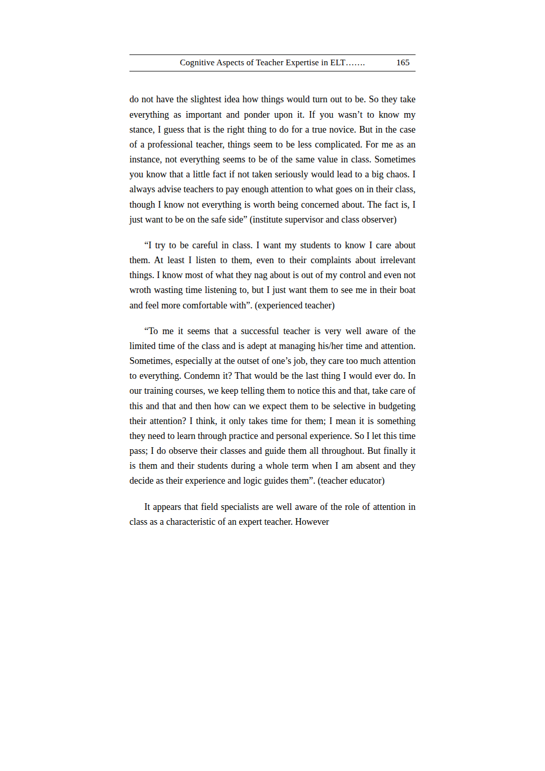Cognitive Aspects of Teacher Expertise in ELT……. 165
do not have the slightest idea how things would turn out to be. So they take everything as important and ponder upon it. If you wasn’t to know my stance, I guess that is the right thing to do for a true novice. But in the case of a professional teacher, things seem to be less complicated. For me as an instance, not everything seems to be of the same value in class. Sometimes you know that a little fact if not taken seriously would lead to a big chaos. I always advise teachers to pay enough attention to what goes on in their class, though I know not everything is worth being concerned about. The fact is, I just want to be on the safe side” (institute supervisor and class observer)
“I try to be careful in class. I want my students to know I care about them. At least I listen to them, even to their complaints about irrelevant things. I know most of what they nag about is out of my control and even not wroth wasting time listening to, but I just want them to see me in their boat and feel more comfortable with”. (experienced teacher)
“To me it seems that a successful teacher is very well aware of the limited time of the class and is adept at managing his/her time and attention. Sometimes, especially at the outset of one’s job, they care too much attention to everything. Condemn it? That would be the last thing I would ever do. In our training courses, we keep telling them to notice this and that, take care of this and that and then how can we expect them to be selective in budgeting their attention? I think, it only takes time for them; I mean it is something they need to learn through practice and personal experience. So I let this time pass; I do observe their classes and guide them all throughout. But finally it is them and their students during a whole term when I am absent and they decide as their experience and logic guides them”. (teacher educator)
It appears that field specialists are well aware of the role of attention in class as a characteristic of an expert teacher. However